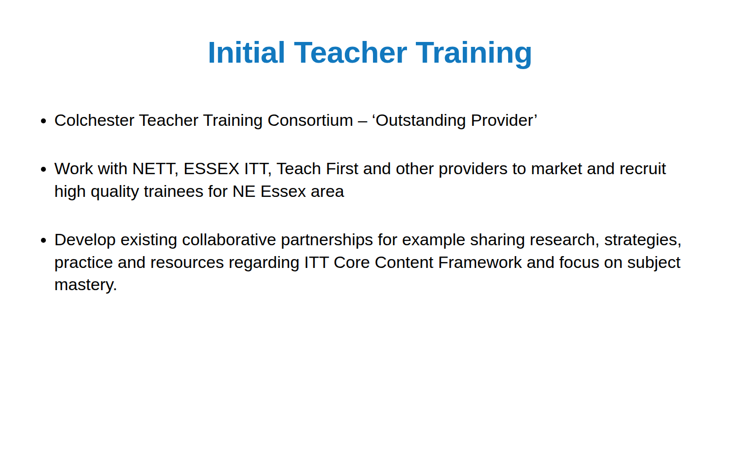Initial Teacher Training
Colchester Teacher Training Consortium – ‘Outstanding Provider’
Work with NETT, ESSEX ITT, Teach First and other providers to market and recruit high quality trainees for NE Essex area
Develop existing collaborative partnerships for example sharing research, strategies, practice and resources regarding ITT Core Content Framework and focus on subject mastery.